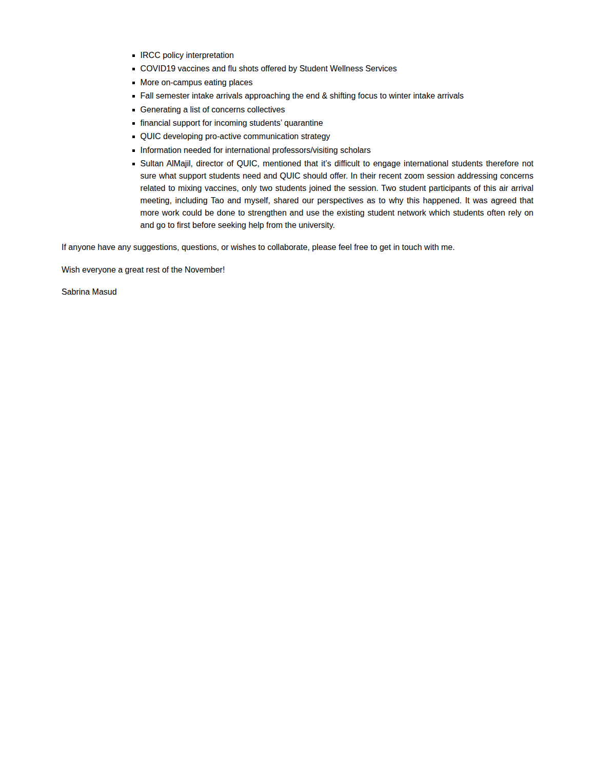IRCC policy interpretation
COVID19 vaccines and flu shots offered by Student Wellness Services
More on-campus eating places
Fall semester intake arrivals approaching the end & shifting focus to winter intake arrivals
Generating a list of concerns collectives
financial support for incoming students’ quarantine
QUIC developing pro-active communication strategy
Information needed for international professors/visiting scholars
Sultan AlMajil, director of QUIC, mentioned that it’s difficult to engage international students therefore not sure what support students need and QUIC should offer. In their recent zoom session addressing concerns related to mixing vaccines, only two students joined the session. Two student participants of this air arrival meeting, including Tao and myself, shared our perspectives as to why this happened. It was agreed that more work could be done to strengthen and use the existing student network which students often rely on and go to first before seeking help from the university.
If anyone have any suggestions, questions, or wishes to collaborate, please feel free to get in touch with me.
Wish everyone a great rest of the November!
Sabrina Masud